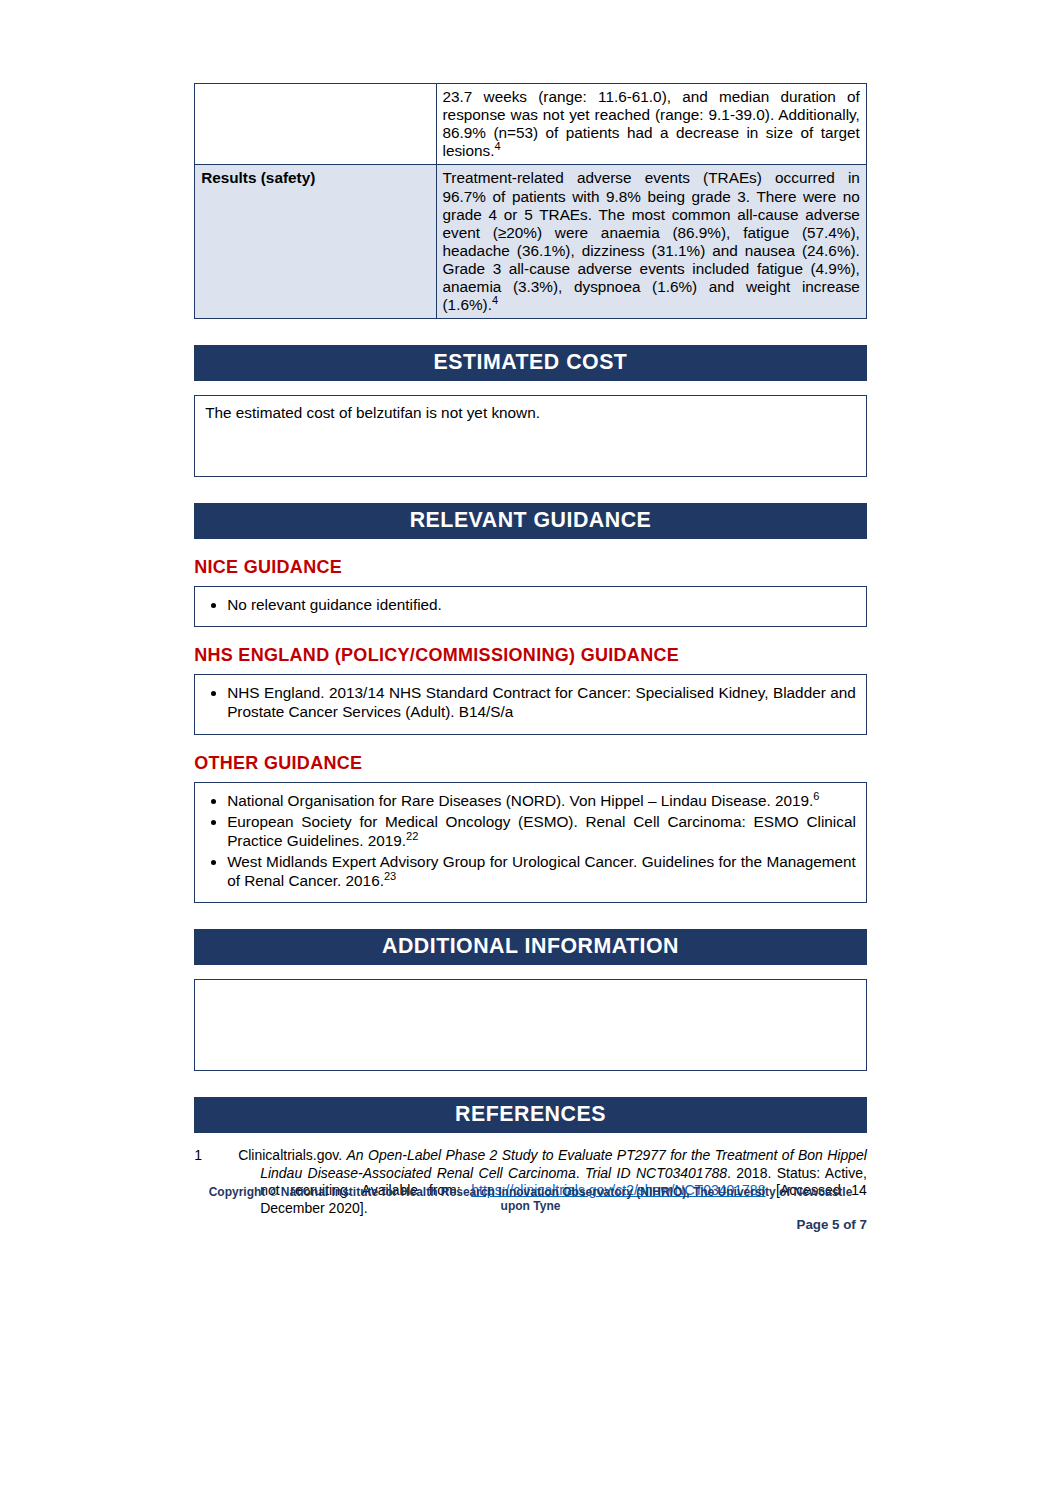| | 23.7 weeks (range: 11.6-61.0), and median duration of response was not yet reached (range: 9.1-39.0). Additionally, 86.9% (n=53) of patients had a decrease in size of target lesions. 4 |
| Results (safety) | Treatment-related adverse events (TRAEs) occurred in 96.7% of patients with 9.8% being grade 3. There were no grade 4 or 5 TRAEs. The most common all-cause adverse event (≥20%) were anaemia (86.9%), fatigue (57.4%), headache (36.1%), dizziness (31.1%) and nausea (24.6%). Grade 3 all-cause adverse events included fatigue (4.9%), anaemia (3.3%), dyspnoea (1.6%) and weight increase (1.6%). 4 |
ESTIMATED COST
The estimated cost of belzutifan is not yet known.
RELEVANT GUIDANCE
NICE GUIDANCE
No relevant guidance identified.
NHS ENGLAND (POLICY/COMMISSIONING) GUIDANCE
NHS England. 2013/14 NHS Standard Contract for Cancer: Specialised Kidney, Bladder and Prostate Cancer Services (Adult). B14/S/a
OTHER GUIDANCE
National Organisation for Rare Diseases (NORD). Von Hippel – Lindau Disease. 2019.6
European Society for Medical Oncology (ESMO). Renal Cell Carcinoma: ESMO Clinical Practice Guidelines. 2019.22
West Midlands Expert Advisory Group for Urological Cancer. Guidelines for the Management of Renal Cancer. 2016.23
ADDITIONAL INFORMATION
REFERENCES
1
Clinicaltrials.gov. An Open-Label Phase 2 Study to Evaluate PT2977 for the Treatment of Bon Hippel Lindau Disease-Associated Renal Cell Carcinoma. Trial ID NCT03401788. 2018. Status: Active, not recruiting. Available from: https://clinicaltrials.gov/ct2/show/NCT03401788 [Accessed 14 December 2020].
Copyright © National Institute for Health Research Innovation Observatory (NIHRIO), The University of Newcastle upon Tyne
Page 5 of 7